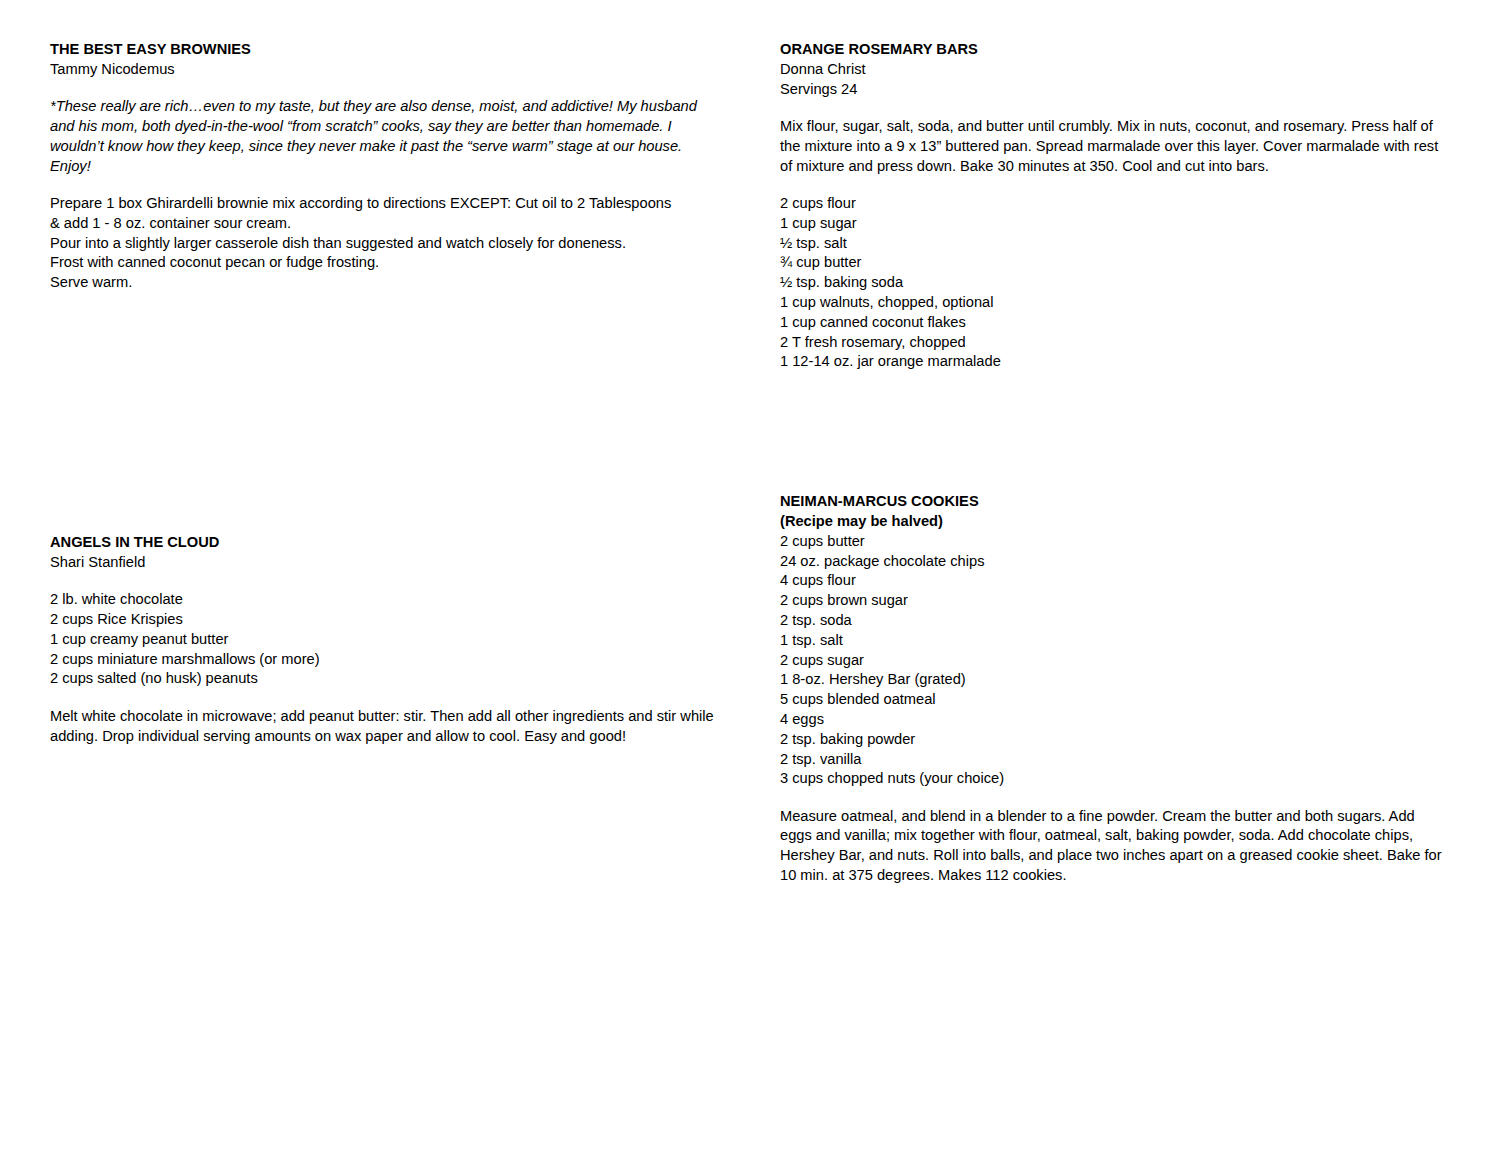The Best Easy Brownies
Tammy Nicodemus
*These really are rich…even to my taste, but they are also dense, moist, and addictive! My husband and his mom, both dyed-in-the-wool “from scratch” cooks, say they are better than homemade. I wouldn’t know how they keep, since they never make it past the “serve warm” stage at our house. Enjoy!
Prepare 1 box Ghirardelli brownie mix according to directions EXCEPT: Cut oil to 2 Tablespoons
& add 1 - 8 oz. container sour cream.
Pour into a slightly larger casserole dish than suggested and watch closely for doneness.
Frost with canned coconut pecan or fudge frosting.
Serve warm.
Angels in the Cloud
Shari Stanfield
2 lb. white chocolate
2 cups Rice Krispies
1 cup creamy peanut butter
2 cups miniature marshmallows (or more)
2 cups salted (no husk) peanuts
Melt white chocolate in microwave; add peanut butter: stir. Then add all other ingredients and stir while adding. Drop individual serving amounts on wax paper and allow to cool. Easy and good!
Orange Rosemary Bars
Donna Christ
Servings 24
Mix flour, sugar, salt, soda, and butter until crumbly. Mix in nuts, coconut, and rosemary. Press half of the mixture into a 9 x 13” buttered pan. Spread marmalade over this layer. Cover marmalade with rest of mixture and press down. Bake 30 minutes at 350. Cool and cut into bars.
2 cups flour
1 cup sugar
½ tsp. salt
¾ cup butter
½ tsp. baking soda
1 cup walnuts, chopped, optional
1 cup canned coconut flakes
2 T fresh rosemary, chopped
1 12-14 oz. jar orange marmalade
Neiman-Marcus Cookies
(Recipe may be halved)
2 cups butter
24 oz. package chocolate chips
4 cups flour
2 cups brown sugar
2 tsp. soda
1 tsp. salt
2 cups sugar
1 8-oz. Hershey Bar (grated)
5 cups blended oatmeal
4 eggs
2 tsp. baking powder
2 tsp. vanilla
3 cups chopped nuts (your choice)
Measure oatmeal, and blend in a blender to a fine powder. Cream the butter and both sugars. Add eggs and vanilla; mix together with flour, oatmeal, salt, baking powder, soda. Add chocolate chips, Hershey Bar, and nuts. Roll into balls, and place two inches apart on a greased cookie sheet. Bake for 10 min. at 375 degrees. Makes 112 cookies.